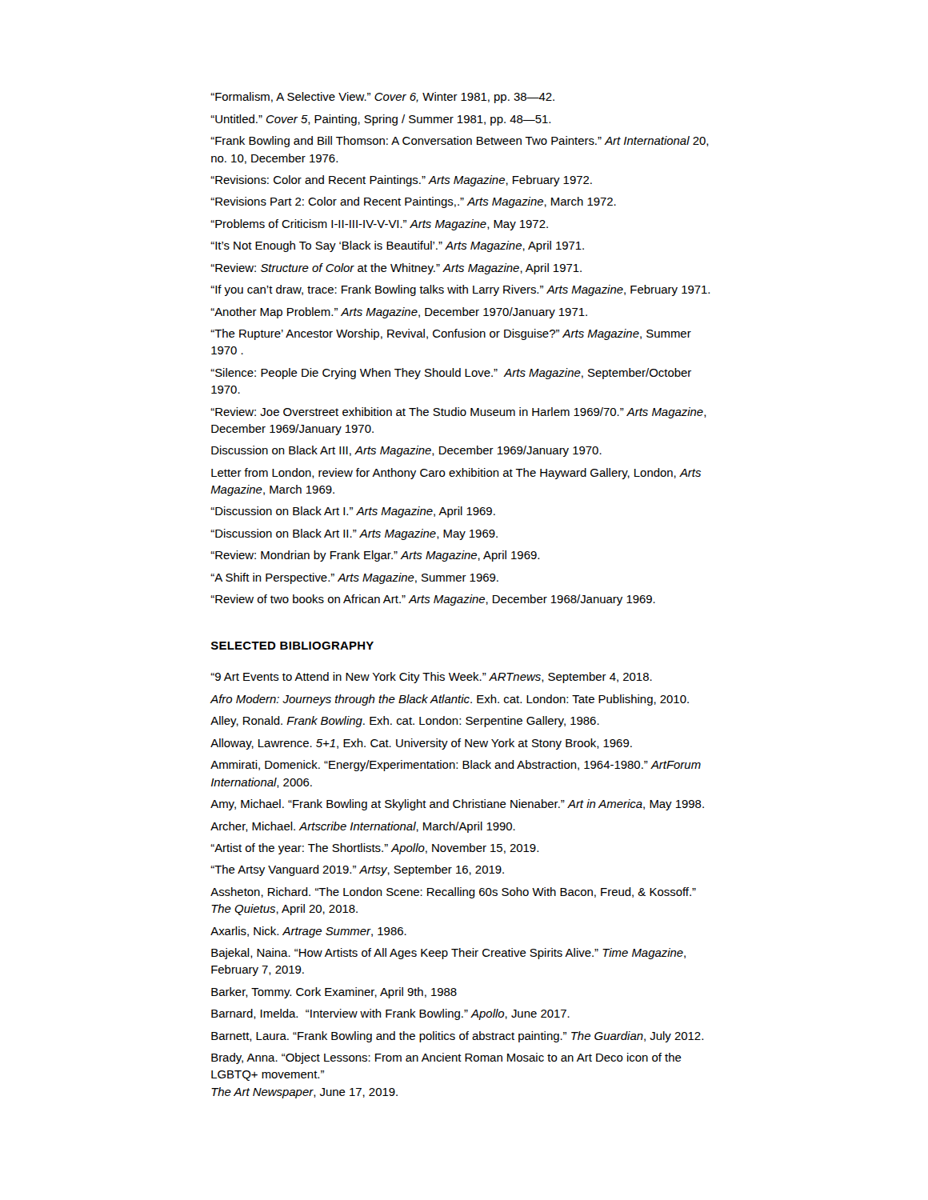“Formalism, A Selective View.” Cover 6, Winter 1981, pp. 38—42.
“Untitled.” Cover 5, Painting, Spring / Summer 1981, pp. 48—51.
“Frank Bowling and Bill Thomson: A Conversation Between Two Painters.” Art International 20, no. 10, December 1976.
“Revisions: Color and Recent Paintings.” Arts Magazine, February 1972.
“Revisions Part 2: Color and Recent Paintings,.” Arts Magazine, March 1972.
“Problems of Criticism I-II-III-IV-V-VI.” Arts Magazine, May 1972.
“It’s Not Enough To Say ‘Black is Beautiful’.” Arts Magazine, April 1971.
“Review: Structure of Color at the Whitney.” Arts Magazine, April 1971.
“If you can’t draw, trace: Frank Bowling talks with Larry Rivers.” Arts Magazine, February 1971.
“Another Map Problem.” Arts Magazine, December 1970/January 1971.
“The Rupture’ Ancestor Worship, Revival, Confusion or Disguise?” Arts Magazine, Summer 1970 .
“Silence: People Die Crying When They Should Love.” Arts Magazine, September/October 1970.
“Review: Joe Overstreet exhibition at The Studio Museum in Harlem 1969/70.” Arts Magazine, December 1969/January 1970.
Discussion on Black Art III, Arts Magazine, December 1969/January 1970.
Letter from London, review for Anthony Caro exhibition at The Hayward Gallery, London, Arts Magazine, March 1969.
“Discussion on Black Art I.” Arts Magazine, April 1969.
“Discussion on Black Art II.” Arts Magazine, May 1969.
“Review: Mondrian by Frank Elgar.” Arts Magazine, April 1969.
“A Shift in Perspective.” Arts Magazine, Summer 1969.
“Review of two books on African Art.” Arts Magazine, December 1968/January 1969.
SELECTED BIBLIOGRAPHY
“9 Art Events to Attend in New York City This Week.” ARTnews, September 4, 2018.
Afro Modern: Journeys through the Black Atlantic. Exh. cat. London: Tate Publishing, 2010.
Alley, Ronald. Frank Bowling. Exh. cat. London: Serpentine Gallery, 1986.
Alloway, Lawrence. 5+1, Exh. Cat. University of New York at Stony Brook, 1969.
Ammirati, Domenick. “Energy/Experimentation: Black and Abstraction, 1964-1980.” ArtForum International, 2006.
Amy, Michael. “Frank Bowling at Skylight and Christiane Nienaber.” Art in America, May 1998.
Archer, Michael. Artscribe International, March/April 1990.
“Artist of the year: The Shortlists.” Apollo, November 15, 2019.
“The Artsy Vanguard 2019.” Artsy, September 16, 2019.
Assheton, Richard. “The London Scene: Recalling 60s Soho With Bacon, Freud, & Kossoff.”
The Quietus, April 20, 2018.
Axarlis, Nick. Artrage Summer, 1986.
Bajekal, Naina. “How Artists of All Ages Keep Their Creative Spirits Alive.” Time Magazine, February 7, 2019.
Barker, Tommy. Cork Examiner, April 9th, 1988
Barnard, Imelda. “Interview with Frank Bowling.” Apollo, June 2017.
Barnett, Laura. “Frank Bowling and the politics of abstract painting.” The Guardian, July 2012.
Brady, Anna. “Object Lessons: From an Ancient Roman Mosaic to an Art Deco icon of the LGBTQ+ movement.”
The Art Newspaper, June 17, 2019.